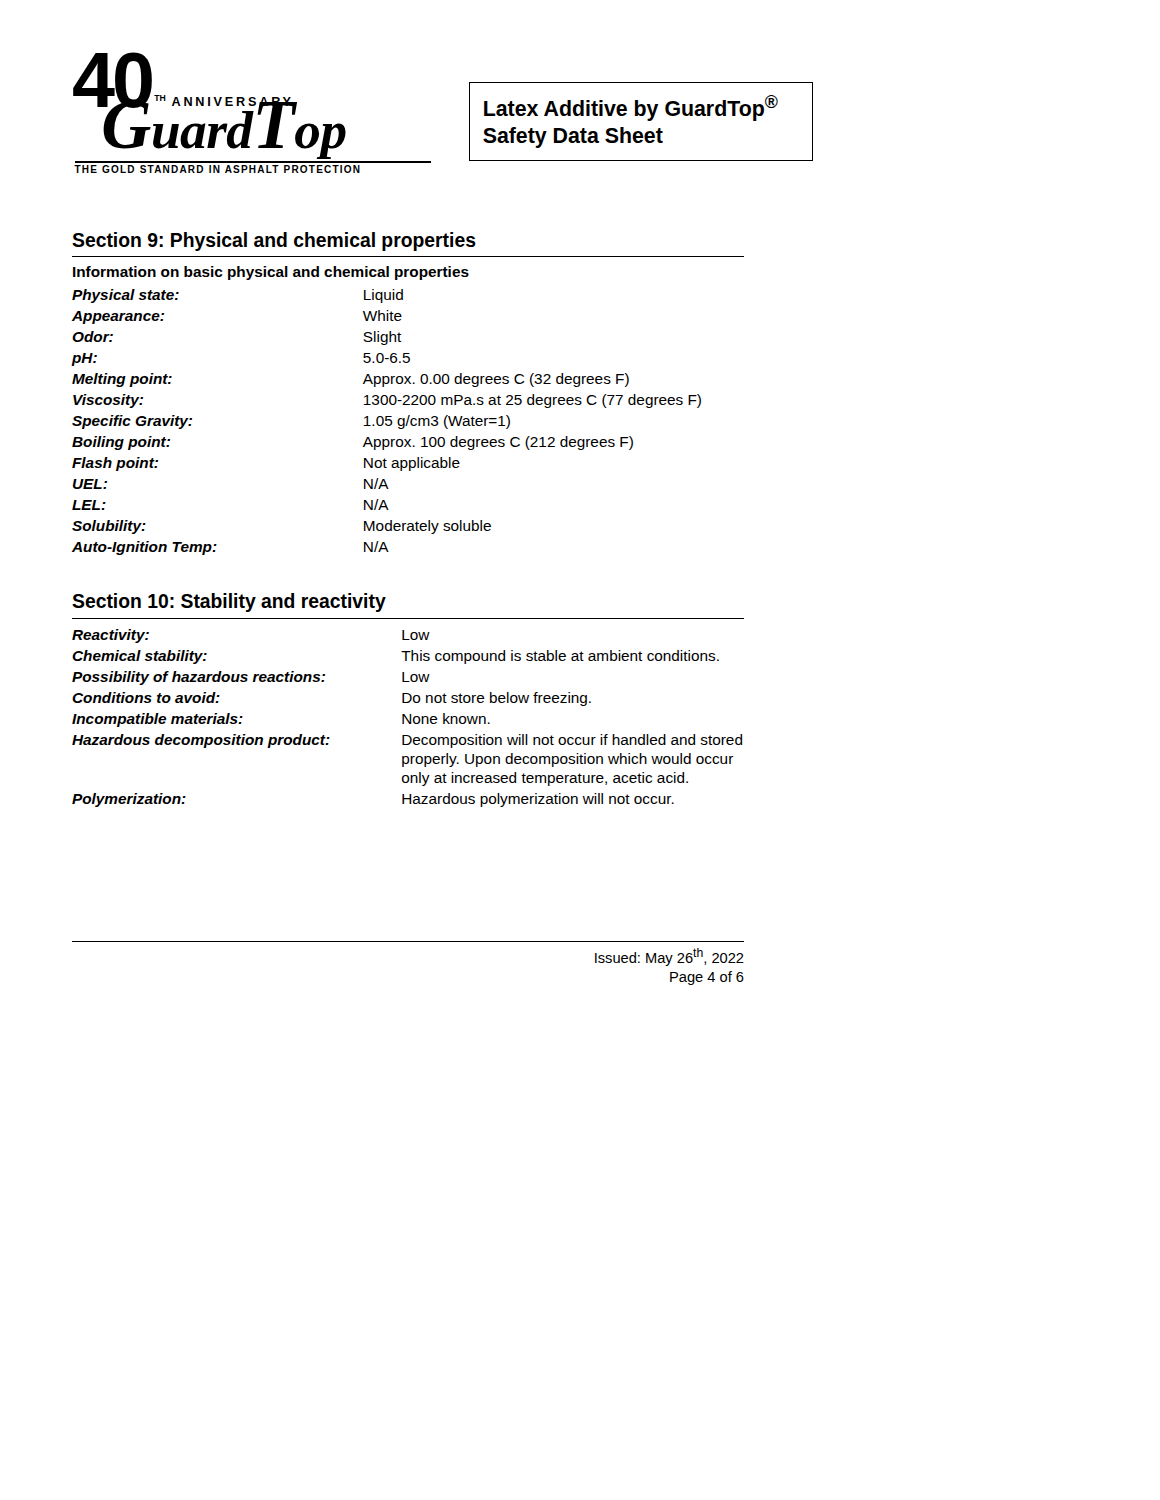40 TH ANNIVERSARY
GuardTop
THE GOLD STANDARD IN ASPHALT PROTECTION
Latex Additive by GuardTop®
Safety Data Sheet
Section 9: Physical and chemical properties
Information on basic physical and chemical properties
| Physical state: | Liquid |
| Appearance: | White |
| Odor: | Slight |
| pH: | 5.0-6.5 |
| Melting point: | Approx. 0.00 degrees C (32 degrees F) |
| Viscosity: | 1300-2200 mPa.s at 25 degrees C (77 degrees F) |
| Specific Gravity: | 1.05 g/cm3 (Water=1) |
| Boiling point: | Approx. 100 degrees C (212 degrees F) |
| Flash point: | Not applicable |
| UEL: | N/A |
| LEL: | N/A |
| Solubility: | Moderately soluble |
| Auto-Ignition Temp: | N/A |
Section 10: Stability and reactivity
| Reactivity: | Low |
| Chemical stability: | This compound is stable at ambient conditions. |
| Possibility of hazardous reactions: | Low |
| Conditions to avoid: | Do not store below freezing. |
| Incompatible materials: | None known. |
| Hazardous decomposition product: | Decomposition will not occur if handled and stored properly. Upon decomposition which would occur only at increased temperature, acetic acid. |
| Polymerization: | Hazardous polymerization will not occur. |
Issued: May 26th, 2022
Page 4 of 6